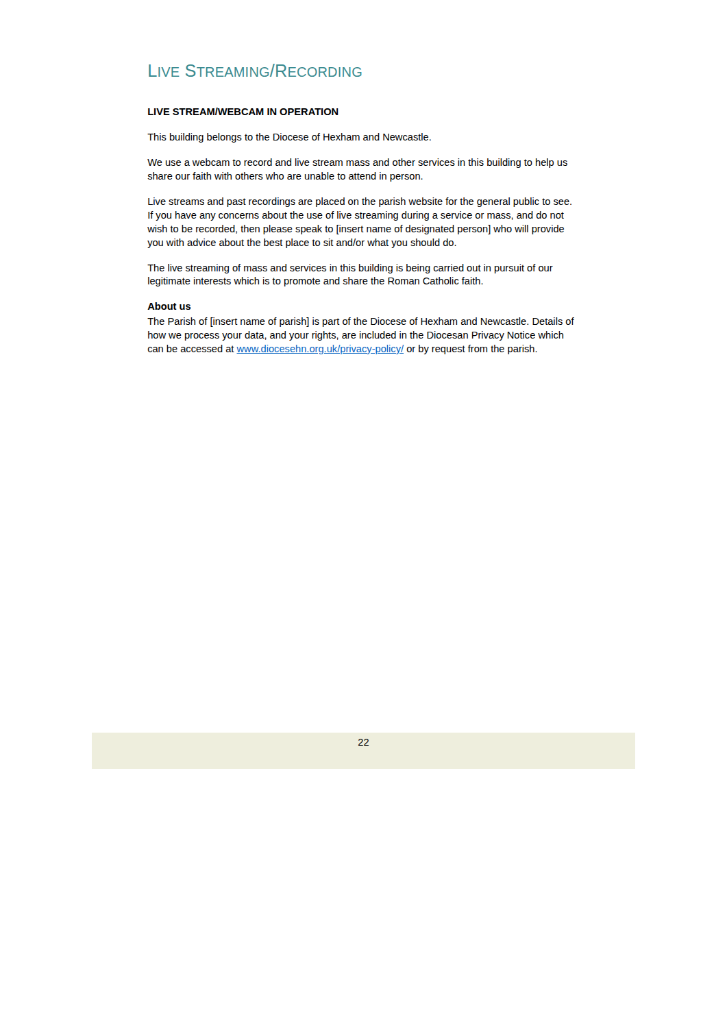LIVE STREAMING/RECORDING
LIVE STREAM/WEBCAM IN OPERATION
This building belongs to the Diocese of Hexham and Newcastle.
We use a webcam to record and live stream mass and other services in this building to help us share our faith with others who are unable to attend in person.
Live streams and past recordings are placed on the parish website for the general public to see. If you have any concerns about the use of live streaming during a service or mass, and do not wish to be recorded, then please speak to [insert name of designated person] who will provide you with advice about the best place to sit and/or what you should do.
The live streaming of mass and services in this building is being carried out in pursuit of our legitimate interests which is to promote and share the Roman Catholic faith.
About us
The Parish of [insert name of parish] is part of the Diocese of Hexham and Newcastle. Details of how we process your data, and your rights, are included in the Diocesan Privacy Notice which can be accessed at www.diocesehn.org.uk/privacy-policy/ or by request from the parish.
22